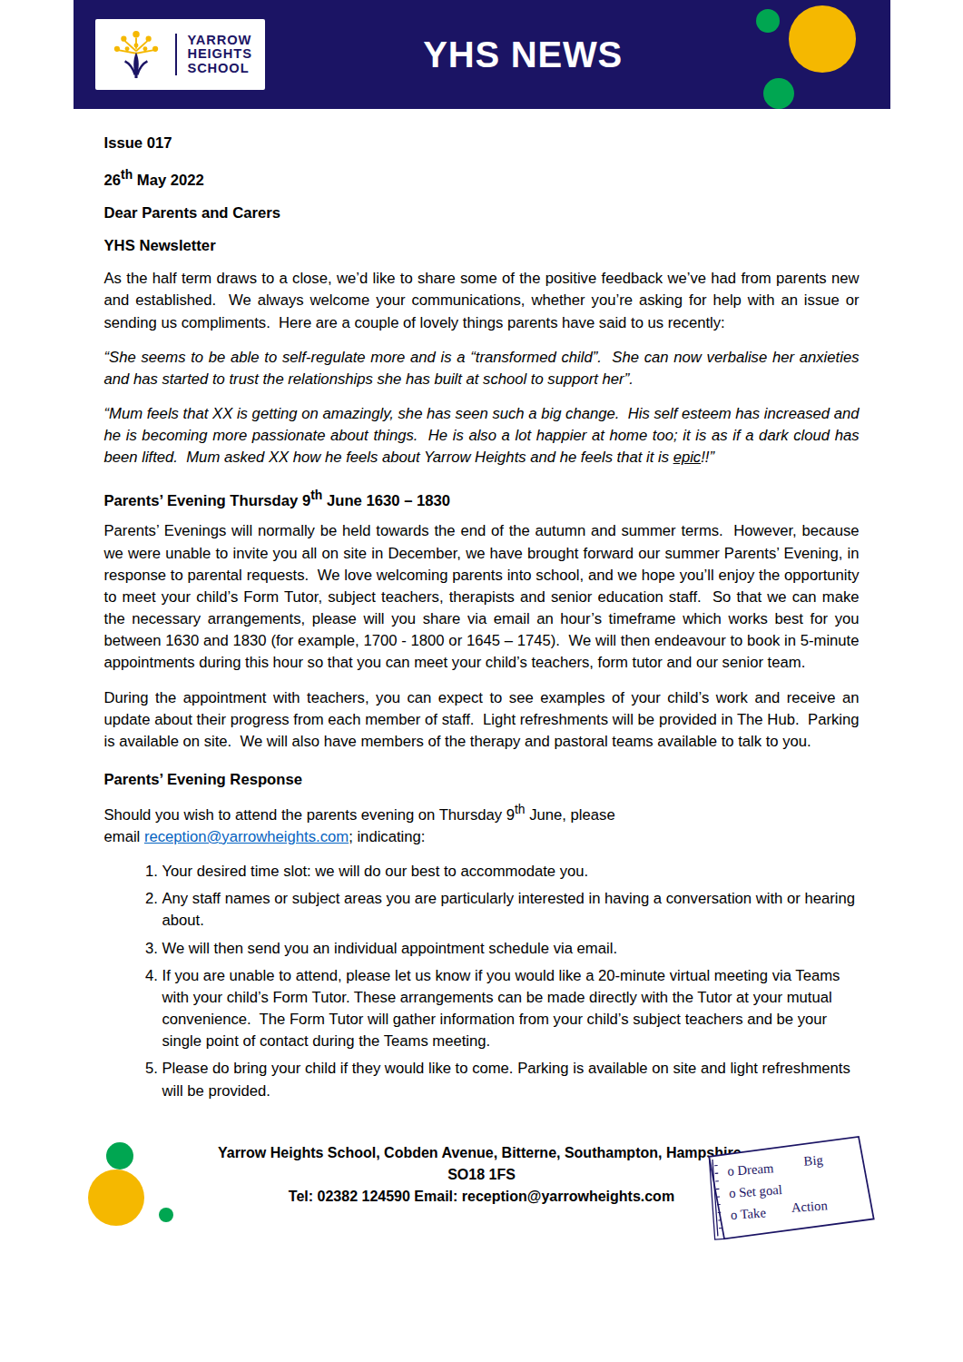Yarrow Heights School
YHS NEWS
Issue 017
26th May 2022
Dear Parents and Carers
YHS Newsletter
As the half term draws to a close, we’d like to share some of the positive feedback we’ve had from parents new and established. We always welcome your communications, whether you’re asking for help with an issue or sending us compliments. Here are a couple of lovely things parents have said to us recently:
“She seems to be able to self-regulate more and is a “transformed child”. She can now verbalise her anxieties and has started to trust the relationships she has built at school to support her”.
“Mum feels that XX is getting on amazingly, she has seen such a big change. His self esteem has increased and he is becoming more passionate about things. He is also a lot happier at home too; it is as if a dark cloud has been lifted. Mum asked XX how he feels about Yarrow Heights and he feels that it is epic!!”
Parents’ Evening Thursday 9th June 1630 – 1830
Parents’ Evenings will normally be held towards the end of the autumn and summer terms. However, because we were unable to invite you all on site in December, we have brought forward our summer Parents’ Evening, in response to parental requests. We love welcoming parents into school, and we hope you’ll enjoy the opportunity to meet your child’s Form Tutor, subject teachers, therapists and senior education staff. So that we can make the necessary arrangements, please will you share via email an hour’s timeframe which works best for you between 1630 and 1830 (for example, 1700 - 1800 or 1645 – 1745). We will then endeavour to book in 5-minute appointments during this hour so that you can meet your child’s teachers, form tutor and our senior team.
During the appointment with teachers, you can expect to see examples of your child’s work and receive an update about their progress from each member of staff. Light refreshments will be provided in The Hub. Parking is available on site. We will also have members of the therapy and pastoral teams available to talk to you.
Parents’ Evening Response
Should you wish to attend the parents evening on Thursday 9th June, please
email reception@yarrowheights.com; indicating:
Your desired time slot: we will do our best to accommodate you.
Any staff names or subject areas you are particularly interested in having a conversation with or hearing about.
We will then send you an individual appointment schedule via email.
If you are unable to attend, please let us know if you would like a 20-minute virtual meeting via Teams with your child’s Form Tutor. These arrangements can be made directly with the Tutor at your mutual convenience. The Form Tutor will gather information from your child’s subject teachers and be your single point of contact during the Teams meeting.
Please do bring your child if they would like to come. Parking is available on site and light refreshments will be provided.
Yarrow Heights School, Cobden Avenue, Bitterne, Southampton, Hampshire,
SO18 1FS
Tel: 02382 124590 Email: reception@yarrowheights.com
o Dream Big o Set goal o Take Action